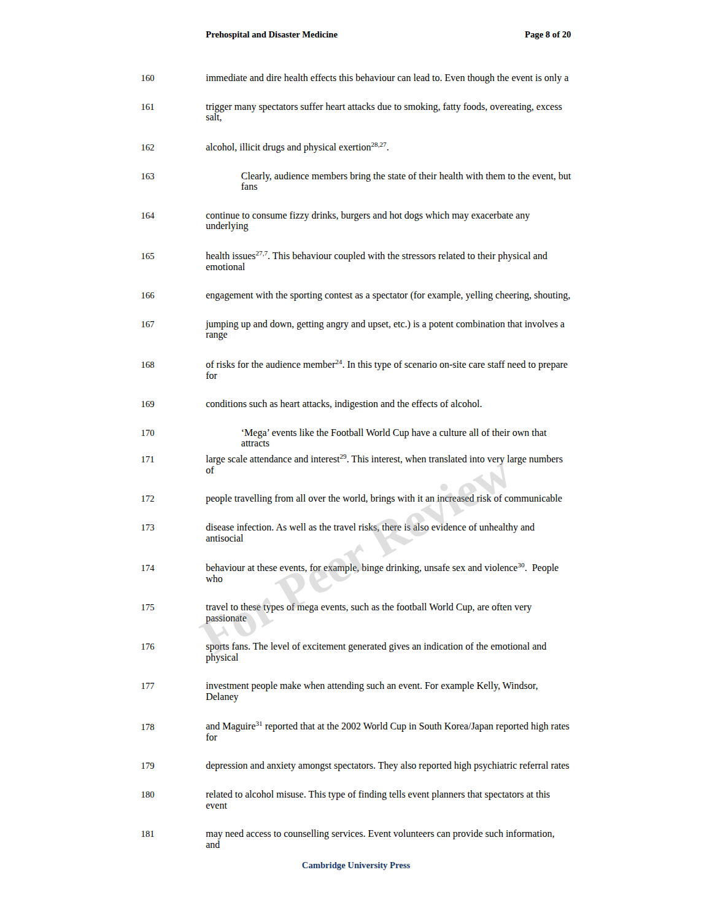Prehospital and Disaster Medicine Page 8 of 20
For Peer Review
160
immediate and dire health effects this behaviour can lead to. Even though the event is only a
161
trigger many spectators suffer heart attacks due to smoking, fatty foods, overeating, excess salt,
162
alcohol, illicit drugs and physical exertion28,27.
163
Clearly, audience members bring the state of their health with them to the event, but fans
164
continue to consume fizzy drinks, burgers and hot dogs which may exacerbate any underlying
165
health issues27,7. This behaviour coupled with the stressors related to their physical and emotional
166
engagement with the sporting contest as a spectator (for example, yelling cheering, shouting,
167
jumping up and down, getting angry and upset, etc.) is a potent combination that involves a range
168
of risks for the audience member24. In this type of scenario on-site care staff need to prepare for
169
conditions such as heart attacks, indigestion and the effects of alcohol.
170
‘Mega’ events like the Football World Cup have a culture all of their own that attracts
171
large scale attendance and interest29. This interest, when translated into very large numbers of
172
people travelling from all over the world, brings with it an increased risk of communicable
173
disease infection. As well as the travel risks, there is also evidence of unhealthy and antisocial
174
behaviour at these events, for example, binge drinking, unsafe sex and violence30. People who
175
travel to these types of mega events, such as the football World Cup, are often very passionate
176
sports fans. The level of excitement generated gives an indication of the emotional and physical
177
investment people make when attending such an event. For example Kelly, Windsor, Delaney
178
and Maguire31 reported that at the 2002 World Cup in South Korea/Japan reported high rates for
179
depression and anxiety amongst spectators. They also reported high psychiatric referral rates
180
related to alcohol misuse. This type of finding tells event planners that spectators at this event
181
may need access to counselling services. Event volunteers can provide such information, and
Cambridge University Press